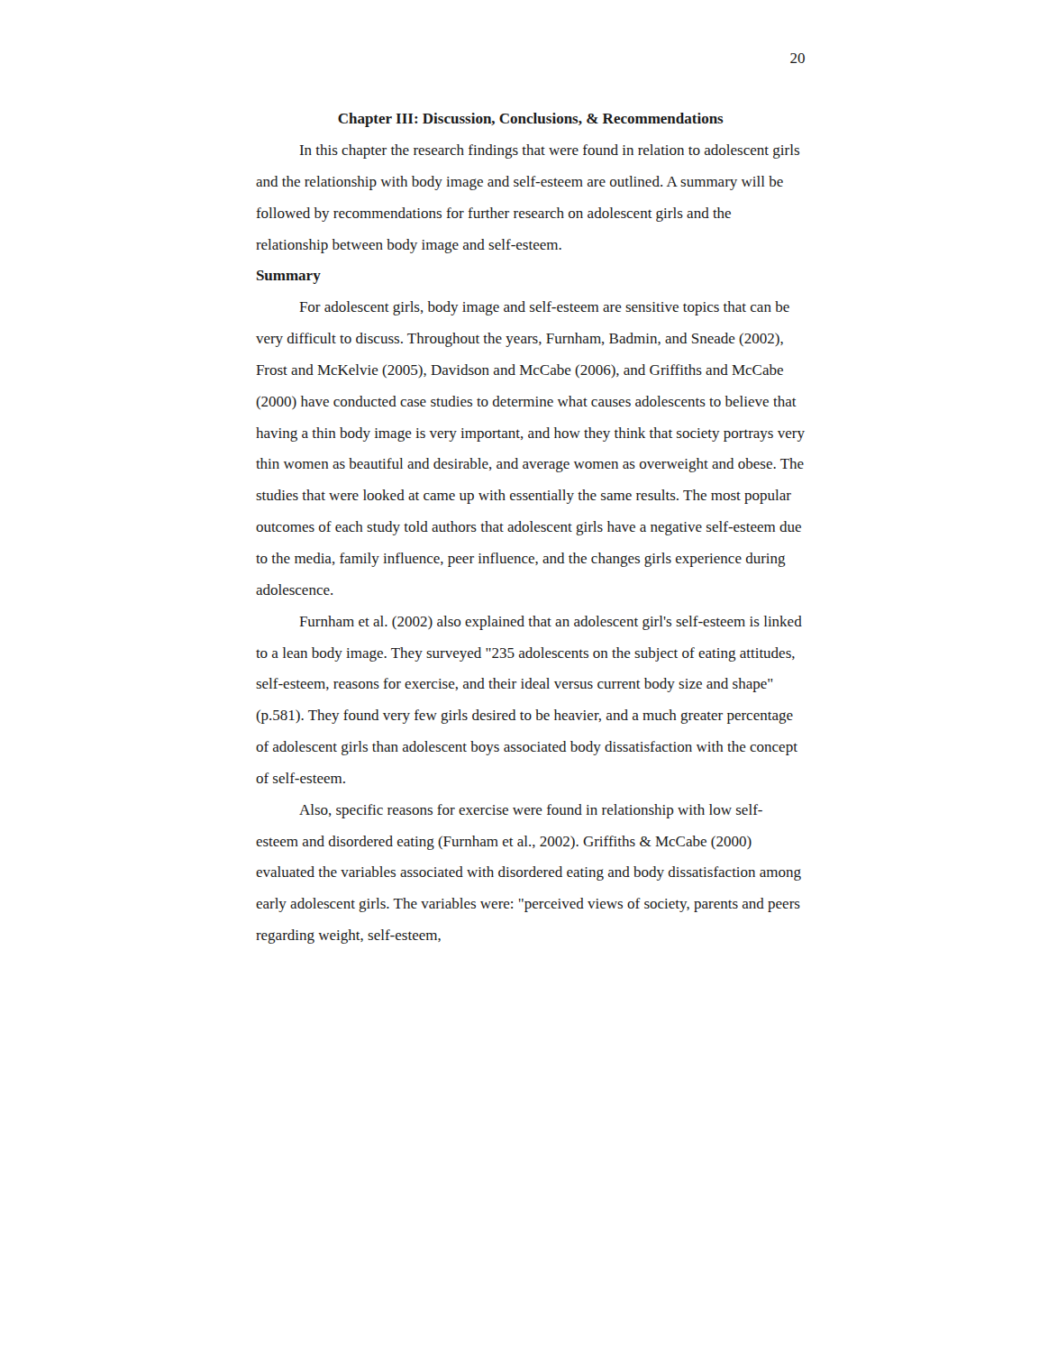20
Chapter III: Discussion, Conclusions, & Recommendations
In this chapter the research findings that were found in relation to adolescent girls and the relationship with body image and self-esteem are outlined. A summary will be followed by recommendations for further research on adolescent girls and the relationship between body image and self-esteem.
Summary
For adolescent girls, body image and self-esteem are sensitive topics that can be very difficult to discuss. Throughout the years, Furnham, Badmin, and Sneade (2002), Frost and McKelvie (2005), Davidson and McCabe (2006), and Griffiths and McCabe (2000) have conducted case studies to determine what causes adolescents to believe that having a thin body image is very important, and how they think that society portrays very thin women as beautiful and desirable, and average women as overweight and obese. The studies that were looked at came up with essentially the same results. The most popular outcomes of each study told authors that adolescent girls have a negative self-esteem due to the media, family influence, peer influence, and the changes girls experience during adolescence.
Furnham et al. (2002) also explained that an adolescent girl's self-esteem is linked to a lean body image. They surveyed "235 adolescents on the subject of eating attitudes, self-esteem, reasons for exercise, and their ideal versus current body size and shape" (p.581). They found very few girls desired to be heavier, and a much greater percentage of adolescent girls than adolescent boys associated body dissatisfaction with the concept of self-esteem.
Also, specific reasons for exercise were found in relationship with low self-esteem and disordered eating (Furnham et al., 2002). Griffiths & McCabe (2000) evaluated the variables associated with disordered eating and body dissatisfaction among early adolescent girls. The variables were: "perceived views of society, parents and peers regarding weight, self-esteem,